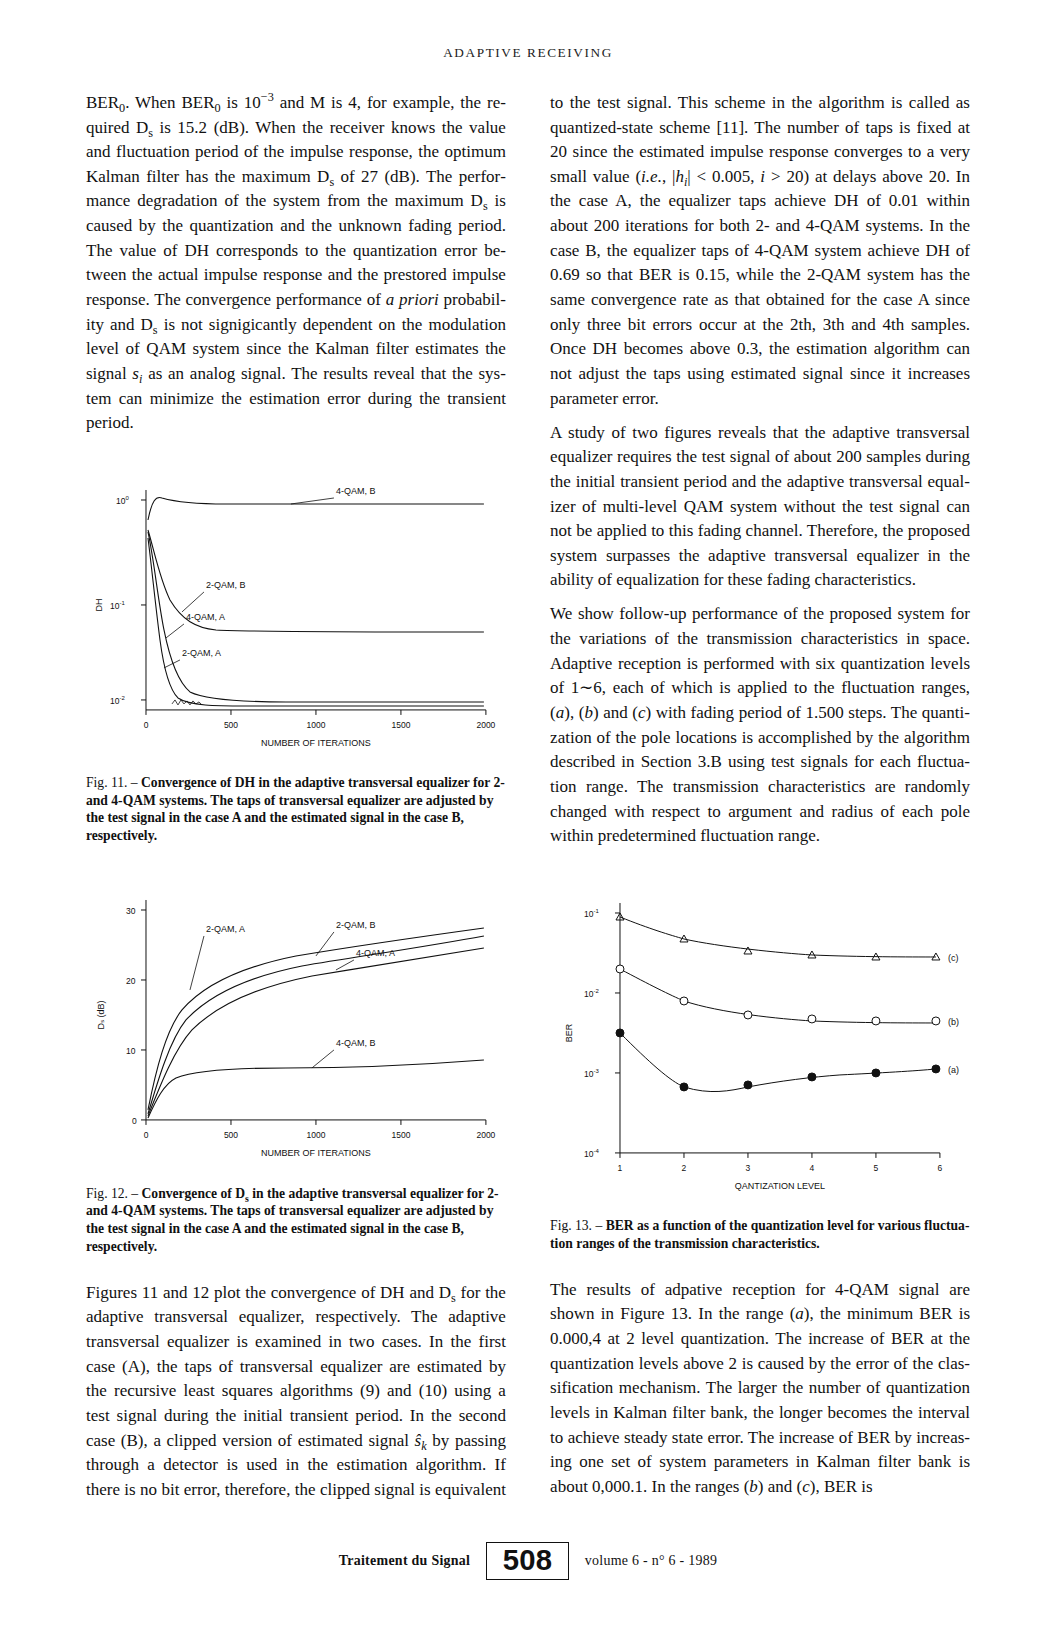Adaptive receiving
BER0. When BER0 is 10−3 and M is 4, for example, the required Ds is 15.2 (dB). When the receiver knows the value and fluctuation period of the impulse response, the optimum Kalman filter has the maximum Ds of 27 (dB). The performance degradation of the system from the maximum Ds is caused by the quantization and the unknown fading period. The value of DH corresponds to the quantization error between the actual impulse response and the prestored impulse response. The convergence performance of a priori probability and Ds is not signigicantly dependent on the modulation level of QAM system since the Kalman filter estimates the signal si as an analog signal. The results reveal that the system can minimize the estimation error during the transient period.
0 500 1000 1500 2000 NUMBER OF ITERATIONS 100 10-1 10-2 DH 4-QAM, B 2-QAM, B 4-QAM, A 2-QAM, A
Fig. 11. – Convergence of DH in the adaptive transversal equalizer for 2- and 4-QAM systems. The taps of transversal equalizer are adjusted by the test signal in the case A and the estimated signal in the case B, respectively.
0 500 1000 1500 2000 NUMBER OF ITERATIONS 30 20 10 0 Dₛ (dB) 2-QAM, A 2-QAM, B 4-QAM, A 4-QAM, B
Fig. 12. – Convergence of Ds in the adaptive transversal equalizer for 2- and 4-QAM systems. The taps of transversal equalizer are adjusted by the test signal in the case A and the estimated signal in the case B, respectively.
Figures 11 and 12 plot the convergence of DH and Ds for the adaptive transversal equalizer, respectively. The adaptive transversal equalizer is examined in two cases. In the first case (A), the taps of transversal equalizer are estimated by the recursive least squares algorithms (9) and (10) using a test signal during the initial transient period. In the second case (B), a clipped version of estimated signal ŝk by passing through a detector is used in the estimation algorithm. If there is no bit error, therefore, the clipped signal is equivalent to the test signal. This scheme in the algorithm is called as quantized-state scheme [11]. The number of taps is fixed at 20 since the estimated impulse response converges to a very small value (i.e., |hi| < 0.005, i > 20) at delays above 20. In the case A, the equalizer taps achieve DH of 0.01 within about 200 iterations for both 2- and 4-QAM systems. In the case B, the equalizer taps of 4-QAM system achieve DH of 0.69 so that BER is 0.15, while the 2-QAM system has the same convergence rate as that obtained for the case A since only three bit errors occur at the 2th, 3th and 4th samples. Once DH becomes above 0.3, the estimation algorithm can not adjust the taps using estimated signal since it increases parameter error.
A study of two figures reveals that the adaptive transversal equalizer requires the test signal of about 200 samples during the initial transient period and the adaptive transversal equalizer of multi-level QAM system without the test signal can not be applied to this fading channel. Therefore, the proposed system surpasses the adaptive transversal equalizer in the ability of equalization for these fading characteristics.
We show follow-up performance of the proposed system for the variations of the transmission characteristics in space. Adaptive reception is performed with six quantization levels of 1∼6, each of which is applied to the fluctuation ranges, (a), (b) and (c) with fading period of 1.500 steps. The quantization of the pole locations is accomplished by the algorithm described in Section 3.B using test signals for each fluctuation range. The transmission characteristics are randomly changed with respect to argument and radius of each pole within predetermined fluctuation range.
1 2 3 4 5 6 QANTIZATION LEVEL 10-1 10-2 10-3 10-4 BER (c) (b) (a)
Fig. 13. – BER as a function of the quantization level for various fluctuation ranges of the transmission characteristics.
The results of adpative reception for 4-QAM signal are shown in Figure 13. In the range (a), the minimum BER is 0.000,4 at 2 level quantization. The increase of BER at the quantization levels above 2 is caused by the error of the classification mechanism. The larger the number of quantization levels in Kalman filter bank, the longer becomes the interval to achieve steady state error. The increase of BER by increasing one set of system parameters in Kalman filter bank is about 0,000.1. In the ranges (b) and (c), BER is
Traitement du Signal 508 volume 6 - n° 6 - 1989